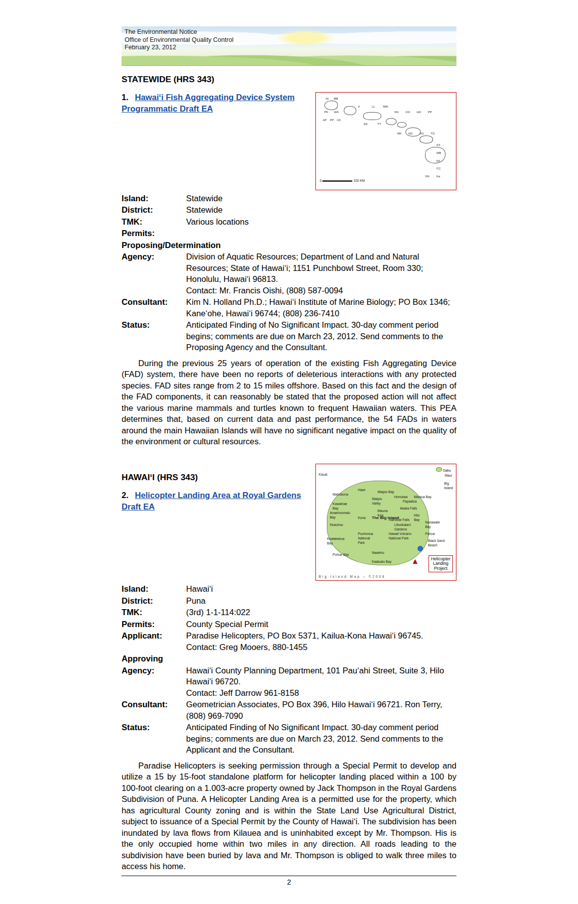The Environmental Notice
Office of Environmental Quality Control
February 23, 2012
STATEWIDE (HRS 343)
NI
BB
PK
WK
AP
PP
CK
X
LL
MM
SS
TT
NN
OO
HO
PP
MK
HG
SG
TG
XX
WB
KK
CC
NN
Ka
0 100 KM
1. Hawai‘i Fish Aggregating Device System Programmatic Draft EA
| Island: | Statewide |
| District: | Statewide |
| TMK: | Various locations |
| Permits: | |
| Proposing/Determination |
| Agency: | Division of Aquatic Resources; Department of Land and Natural Resources; State of Hawai‘i; 1151 Punchbowl Street, Room 330; Honolulu, Hawai‘i 96813. Contact: Mr. Francis Oishi, (808) 587-0094 |
| Consultant: | Kim N. Holland Ph.D.; Hawai‘i Institute of Marine Biology; PO Box 1346; Kane‘ohe, Hawai‘i 96744; (808) 236-7410 |
| Status: | Anticipated Finding of No Significant Impact. 30-day comment period begins; comments are due on March 23, 2012. Send comments to the Proposing Agency and the Consultant. |
During the previous 25 years of operation of the existing Fish Aggregating Device (FAD) system, there have been no reports of deleterious interactions with any protected species. FAD sites range from 2 to 15 miles offshore. Based on this fact and the design of the FAD components, it can reasonably be stated that the proposed action will not affect the various marine mammals and turtles known to frequent Hawaiian waters. This PEA determines that, based on current data and past performance, the 54 FADs in waters around the main Hawaiian Islands will have no significant negative impact on the quality of the environment or cultural resources.
Oahu
Maui
Kauai
Big
Island
The Big Island
Hawi
Mahukona
Waipio Bay
Waipio
Valley
Honokaa
Kawaihae
Bay
Papaaloa
Maulua Bay
Anaehoomalu
Bay
Mauna
Kea
Akaka Falls
Rainbow Falls
Hilo
Bay
Liliuokalani
Gardens
Kona
Keauhou
Nanawale
Bay
Hawaii Volcano
National Park
Puuhonua
National
Park
Kealakekua
Bay
Pahoa
Black Sand
Beach
Naalehu
Pohue Bay
Kaalualu Bay
▲
Helicopter
Landing
Project
B i g I s l a n d M a p – © 2 0 0 8
HAWAI‘I (HRS 343)
2. Helicopter Landing Area at Royal Gardens Draft EA
| Island: | Hawai‘i |
| District: | Puna |
| TMK: | (3rd) 1-1-114:022 |
| Permits: | County Special Permit |
| Applicant: | Paradise Helicopters, PO Box 5371, Kailua-Kona Hawai‘i 96745. Contact: Greg Mooers, 880-1455 |
| Approving |
| Agency: | Hawai‘i County Planning Department, 101 Pau‘ahi Street, Suite 3, Hilo Hawai‘i 96720. Contact: Jeff Darrow 961-8158 |
| Consultant: | Geometrician Associates, PO Box 396, Hilo Hawai‘i 96721. Ron Terry, (808) 969-7090 |
| Status: | Anticipated Finding of No Significant Impact. 30-day comment period begins; comments are due on March 23, 2012. Send comments to the Applicant and the Consultant. |
Paradise Helicopters is seeking permission through a Special Permit to develop and utilize a 15 by 15-foot standalone platform for helicopter landing placed within a 100 by 100-foot clearing on a 1.003-acre property owned by Jack Thompson in the Royal Gardens Subdivision of Puna. A Helicopter Landing Area is a permitted use for the property, which has agricultural County zoning and is within the State Land Use Agricultural District, subject to issuance of a Special Permit by the County of Hawai‘i. The subdivision has been inundated by lava flows from Kilauea and is uninhabited except by Mr. Thompson. His is the only occupied home within two miles in any direction. All roads leading to the subdivision have been buried by lava and Mr. Thompson is obliged to walk three miles to access his home.
2